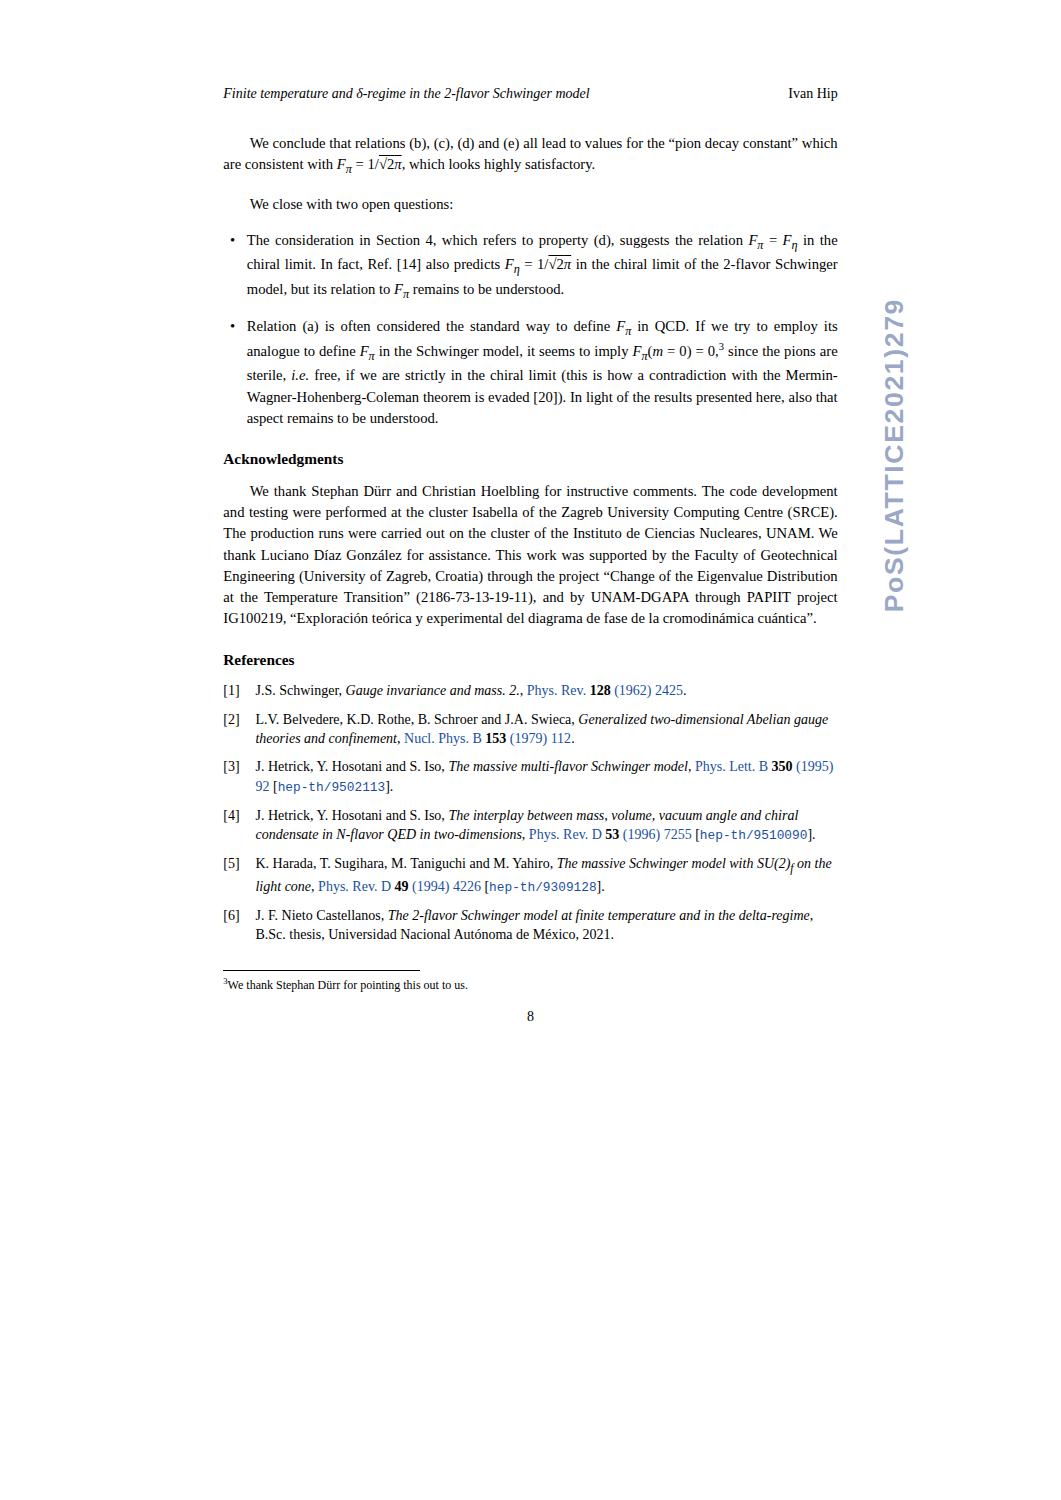PoS(LATTICE2021)279
Finite temperature and δ-regime in the 2-flavor Schwinger model Ivan Hip
We conclude that relations (b), (c), (d) and (e) all lead to values for the “pion decay constant” which are consistent with Fπ = 1/√2π, which looks highly satisfactory.
We close with two open questions:
The consideration in Section 4, which refers to property (d), suggests the relation Fπ = Fη in the chiral limit. In fact, Ref. [14] also predicts Fη = 1/√2π in the chiral limit of the 2-flavor Schwinger model, but its relation to Fπ remains to be understood.
Relation (a) is often considered the standard way to define Fπ in QCD. If we try to employ its analogue to define Fπ in the Schwinger model, it seems to imply Fπ(m = 0) = 0,3 since the pions are sterile, i.e. free, if we are strictly in the chiral limit (this is how a contradiction with the Mermin-Wagner-Hohenberg-Coleman theorem is evaded [20]). In light of the results presented here, also that aspect remains to be understood.
Acknowledgments
We thank Stephan Dürr and Christian Hoelbling for instructive comments. The code development and testing were performed at the cluster Isabella of the Zagreb University Computing Centre (SRCE). The production runs were carried out on the cluster of the Instituto de Ciencias Nucleares, UNAM. We thank Luciano Díaz González for assistance. This work was supported by the Faculty of Geotechnical Engineering (University of Zagreb, Croatia) through the project “Change of the Eigenvalue Distribution at the Temperature Transition” (2186-73-13-19-11), and by UNAM-DGAPA through PAPIIT project IG100219, “Exploración teórica y experimental del diagrama de fase de la cromodinámica cuántica”.
References
J.S. Schwinger, Gauge invariance and mass. 2., Phys. Rev. 128 (1962) 2425.
L.V. Belvedere, K.D. Rothe, B. Schroer and J.A. Swieca, Generalized two-dimensional Abelian gauge theories and confinement, Nucl. Phys. B 153 (1979) 112.
J. Hetrick, Y. Hosotani and S. Iso, The massive multi-flavor Schwinger model, Phys. Lett. B 350 (1995) 92 [hep-th/9502113].
J. Hetrick, Y. Hosotani and S. Iso, The interplay between mass, volume, vacuum angle and chiral condensate in N-flavor QED in two-dimensions, Phys. Rev. D 53 (1996) 7255 [hep-th/9510090].
K. Harada, T. Sugihara, M. Taniguchi and M. Yahiro, The massive Schwinger model with SU(2)f on the light cone, Phys. Rev. D 49 (1994) 4226 [hep-th/9309128].
J. F. Nieto Castellanos, The 2-flavor Schwinger model at finite temperature and in the delta-regime, B.Sc. thesis, Universidad Nacional Autónoma de México, 2021.
3We thank Stephan Dürr for pointing this out to us.
8